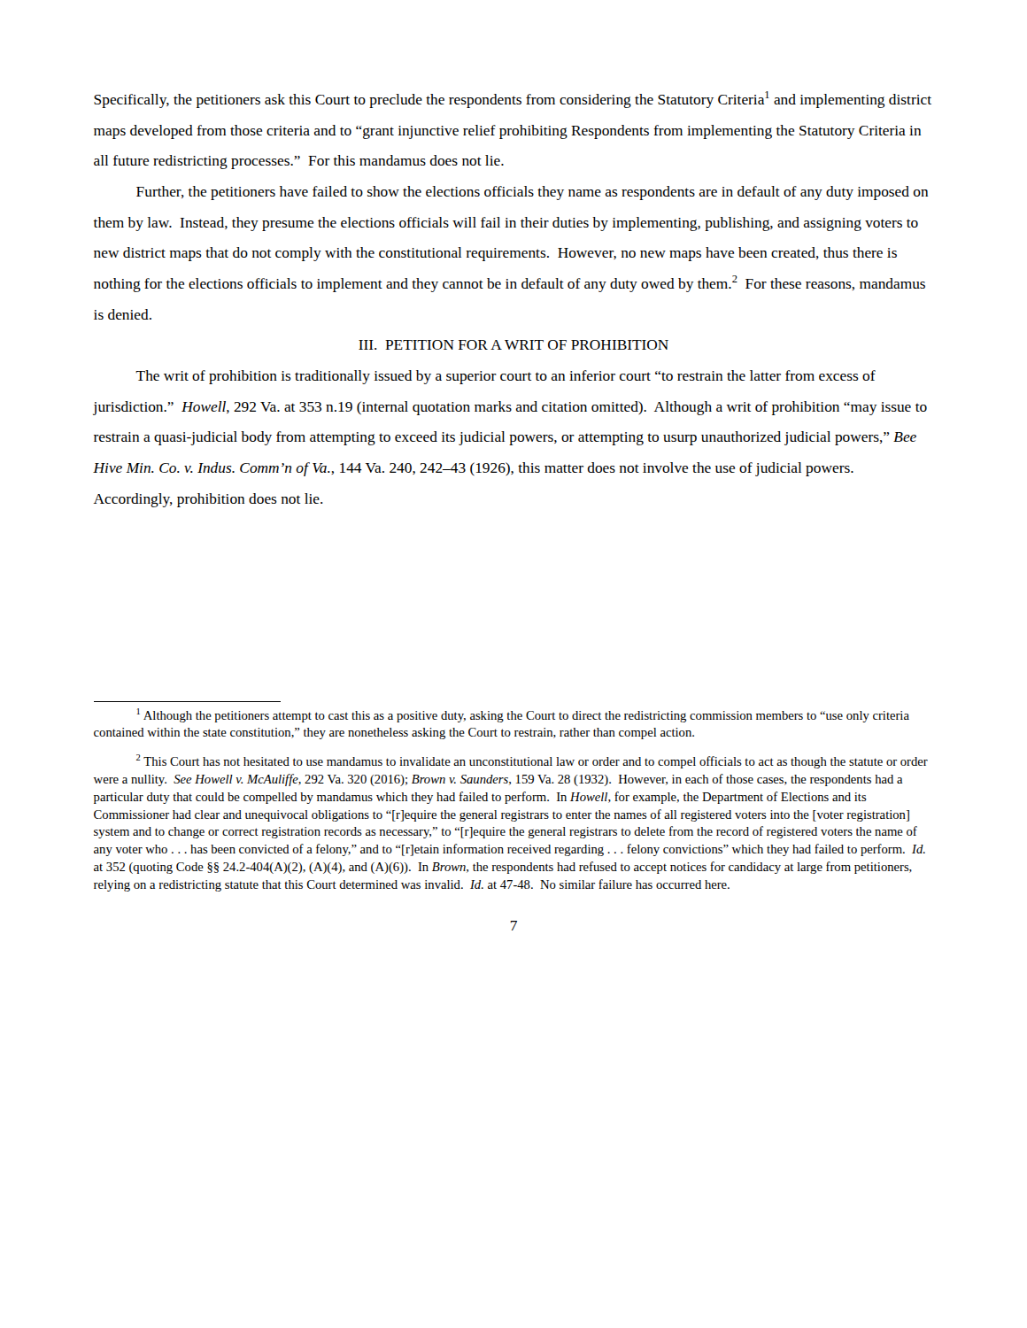Specifically, the petitioners ask this Court to preclude the respondents from considering the Statutory Criteria1 and implementing district maps developed from those criteria and to “grant injunctive relief prohibiting Respondents from implementing the Statutory Criteria in all future redistricting processes.” For this mandamus does not lie.
Further, the petitioners have failed to show the elections officials they name as respondents are in default of any duty imposed on them by law. Instead, they presume the elections officials will fail in their duties by implementing, publishing, and assigning voters to new district maps that do not comply with the constitutional requirements. However, no new maps have been created, thus there is nothing for the elections officials to implement and they cannot be in default of any duty owed by them.2 For these reasons, mandamus is denied.
III. PETITION FOR A WRIT OF PROHIBITION
The writ of prohibition is traditionally issued by a superior court to an inferior court “to restrain the latter from excess of jurisdiction.” Howell, 292 Va. at 353 n.19 (internal quotation marks and citation omitted). Although a writ of prohibition “may issue to restrain a quasi-judicial body from attempting to exceed its judicial powers, or attempting to usurp unauthorized judicial powers,” Bee Hive Min. Co. v. Indus. Comm’n of Va., 144 Va. 240, 242–43 (1926), this matter does not involve the use of judicial powers. Accordingly, prohibition does not lie.
1 Although the petitioners attempt to cast this as a positive duty, asking the Court to direct the redistricting commission members to “use only criteria contained within the state constitution,” they are nonetheless asking the Court to restrain, rather than compel action.
2 This Court has not hesitated to use mandamus to invalidate an unconstitutional law or order and to compel officials to act as though the statute or order were a nullity. See Howell v. McAuliffe, 292 Va. 320 (2016); Brown v. Saunders, 159 Va. 28 (1932). However, in each of those cases, the respondents had a particular duty that could be compelled by mandamus which they had failed to perform. In Howell, for example, the Department of Elections and its Commissioner had clear and unequivocal obligations to “[r]equire the general registrars to enter the names of all registered voters into the [voter registration] system and to change or correct registration records as necessary,” to “[r]equire the general registrars to delete from the record of registered voters the name of any voter who . . . has been convicted of a felony,” and to “[r]etain information received regarding . . . felony convictions” which they had failed to perform. Id. at 352 (quoting Code §§ 24.2-404(A)(2), (A)(4), and (A)(6)). In Brown, the respondents had refused to accept notices for candidacy at large from petitioners, relying on a redistricting statute that this Court determined was invalid. Id. at 47-48. No similar failure has occurred here.
7